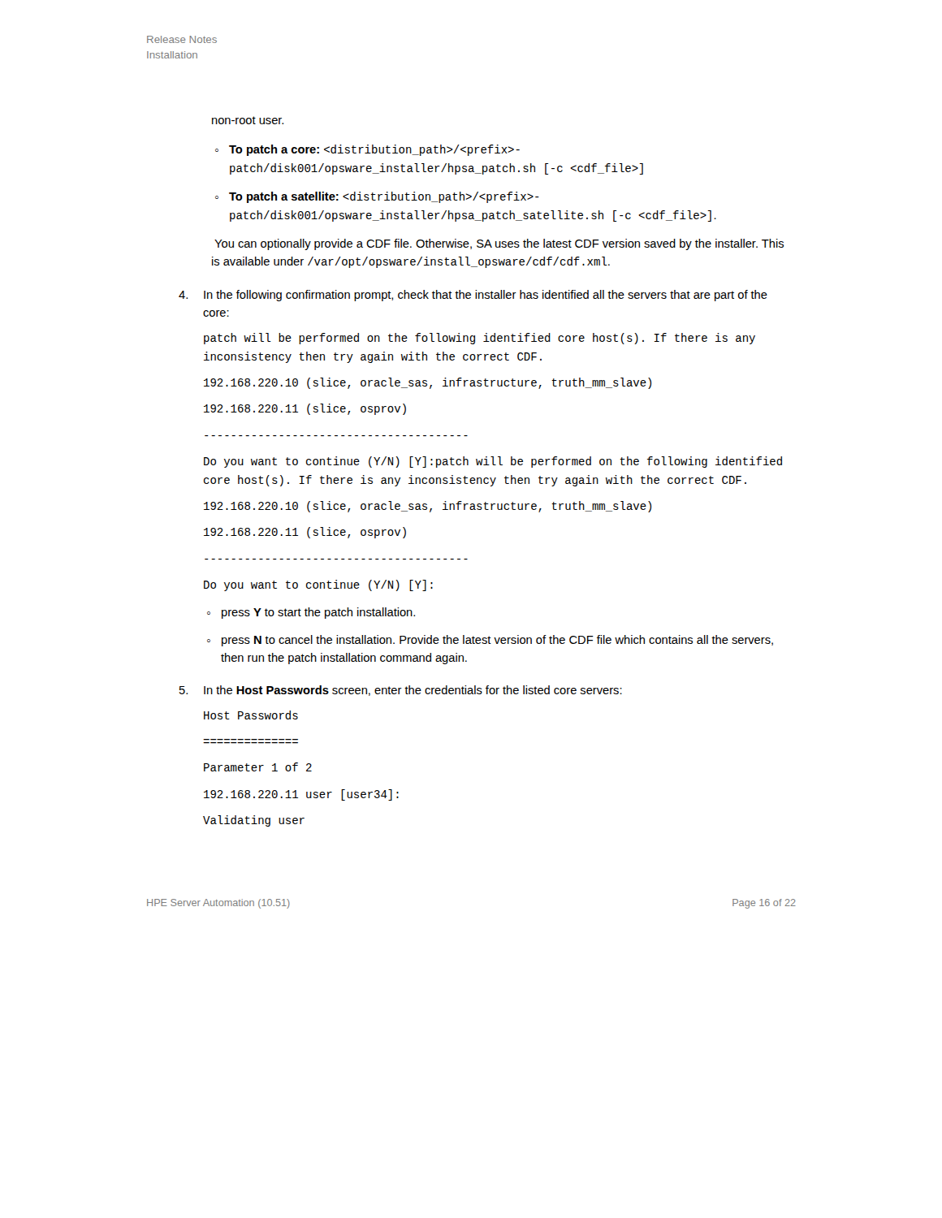Release Notes Installation
non-root user.
To patch a core: <distribution_path>/<prefix>-patch/disk001/opsware_installer/hpsa_patch.sh [-c <cdf_file>]
To patch a satellite: <distribution_path>/<prefix>-patch/disk001/opsware_installer/hpsa_patch_satellite.sh [-c <cdf_file>].
You can optionally provide a CDF file. Otherwise, SA uses the latest CDF version saved by the installer. This is available under /var/opt/opsware/install_opsware/cdf/cdf.xml.
In the following confirmation prompt, check that the installer has identified all the servers that are part of the core:
patch will be performed on the following identified core host(s). If there is any inconsistency then try again with the correct CDF.
192.168.220.10 (slice, oracle_sas, infrastructure, truth_mm_slave)
192.168.220.11 (slice, osprov)
---------------------------------------
Do you want to continue (Y/N) [Y]:patch will be performed on the following identified core host(s). If there is any inconsistency then try again with the correct CDF.
192.168.220.10 (slice, oracle_sas, infrastructure, truth_mm_slave)
192.168.220.11 (slice, osprov)
---------------------------------------
Do you want to continue (Y/N) [Y]:
press Y to start the patch installation.
press N to cancel the installation. Provide the latest version of the CDF file which contains all the servers, then run the patch installation command again.
In the Host Passwords screen, enter the credentials for the listed core servers:
Host Passwords
==============
Parameter 1 of 2
192.168.220.11 user [user34]:
Validating user
HPE Server Automation (10.51) Page 16 of 22